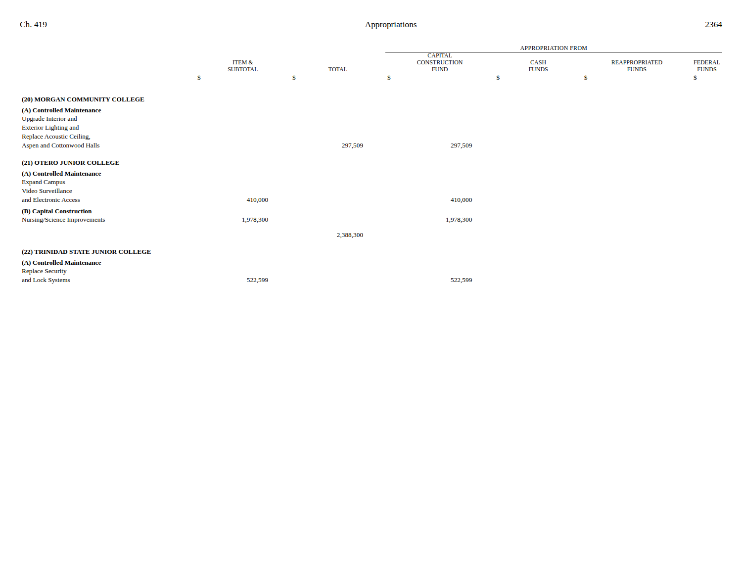Ch. 419
Appropriations
2364
| | | | | | APPROPRIATION FROM |
| | ITEM & SUBTOTAL | TOTAL | CAPITAL CONSTRUCTION FUND | CASH FUNDS | REAPPROPRIATED FUNDS | FEDERAL FUNDS |
| | $ | | $ | | $ | | $ | | $ | | $ |
| (20) MORGAN COMMUNITY COLLEGE |
| (A) Controlled Maintenance |
| Upgrade Interior and | | | | | | | | | | | |
| Exterior Lighting and | | | | | | | | | | | |
| Replace Acoustic Ceiling, | | | | | | | | | | | |
| Aspen and Cottonwood Halls | | | 297,509 | | 297,509 | | | | | | |
| (21) OTERO JUNIOR COLLEGE |
| (A) Controlled Maintenance |
| Expand Campus | | | | | | | | | | | |
| Video Surveillance | | | | | | | | | | | |
| and Electronic Access | 410,000 | | | | 410,000 | | | | | | |
| (B) Capital Construction |
| Nursing/Science Improvements | 1,978,300 | | | | 1,978,300 | | | | | | |
| | | | 2,388,300 | | | | | | | | |
| (22) TRINIDAD STATE JUNIOR COLLEGE |
| (A) Controlled Maintenance |
| Replace Security | | | | | | | | | | | |
| and Lock Systems | 522,599 | | | | 522,599 | | | | | | |